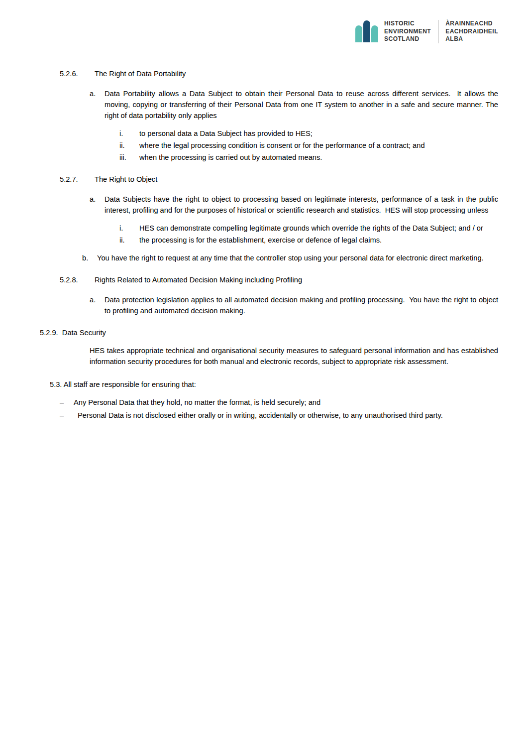HISTORIC
ENVIRONMENT
SCOTLAND
ÀRAINNEACHD
EACHDRAIDHEIL
ALBA
5.2.6. The Right of Data Portability
a. Data Portability allows a Data Subject to obtain their Personal Data to reuse across different services. It allows the moving, copying or transferring of their Personal Data from one IT system to another in a safe and secure manner. The right of data portability only applies
i. to personal data a Data Subject has provided to HES;
ii. where the legal processing condition is consent or for the performance of a contract; and
iii. when the processing is carried out by automated means.
5.2.7. The Right to Object
a. Data Subjects have the right to object to processing based on legitimate interests, performance of a task in the public interest, profiling and for the purposes of historical or scientific research and statistics. HES will stop processing unless
i. HES can demonstrate compelling legitimate grounds which override the rights of the Data Subject; and / or
ii. the processing is for the establishment, exercise or defence of legal claims.
b. You have the right to request at any time that the controller stop using your personal data for electronic direct marketing.
5.2.8. Rights Related to Automated Decision Making including Profiling
a. Data protection legislation applies to all automated decision making and profiling processing. You have the right to object to profiling and automated decision making.
5.2.9. Data Security
HES takes appropriate technical and organisational security measures to safeguard personal information and has established information security procedures for both manual and electronic records, subject to appropriate risk assessment.
5.3. All staff are responsible for ensuring that:
– Any Personal Data that they hold, no matter the format, is held securely; and
– Personal Data is not disclosed either orally or in writing, accidentally or otherwise, to any unauthorised third party.